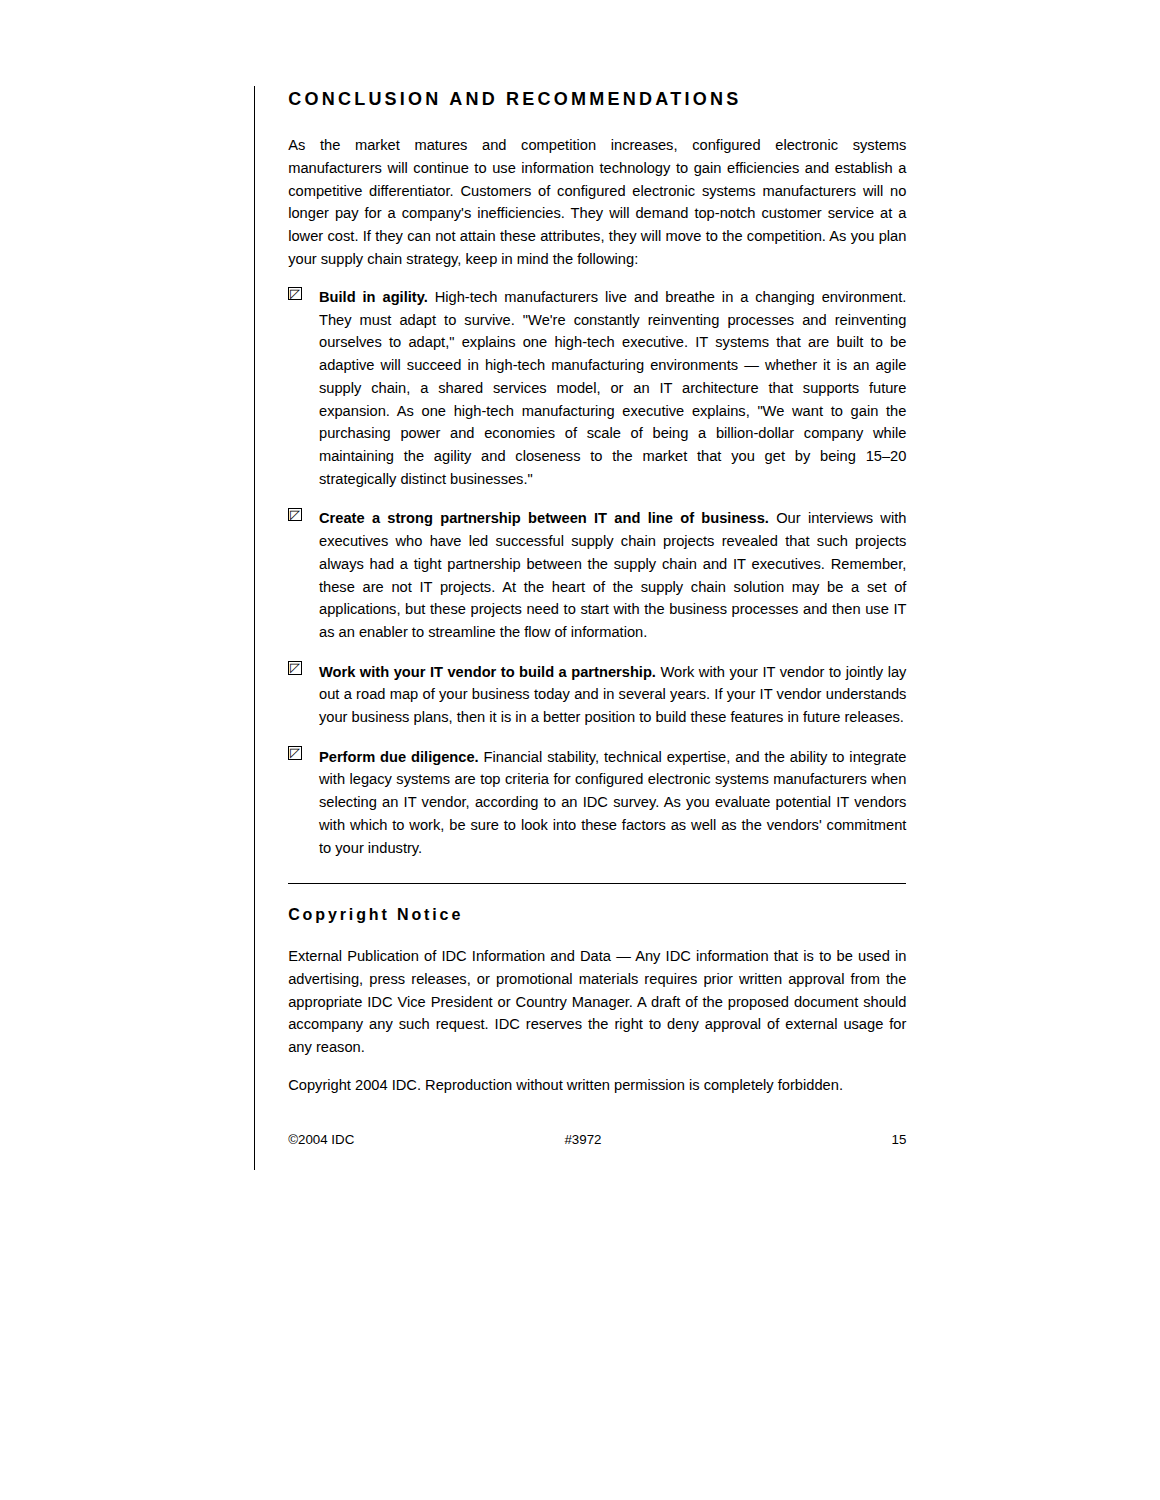CONCLUSION AND RECOMMENDATIONS
As the market matures and competition increases, configured electronic systems manufacturers will continue to use information technology to gain efficiencies and establish a competitive differentiator. Customers of configured electronic systems manufacturers will no longer pay for a company's inefficiencies. They will demand top-notch customer service at a lower cost. If they can not attain these attributes, they will move to the competition. As you plan your supply chain strategy, keep in mind the following:
Build in agility. High-tech manufacturers live and breathe in a changing environment. They must adapt to survive. "We're constantly reinventing processes and reinventing ourselves to adapt," explains one high-tech executive. IT systems that are built to be adaptive will succeed in high-tech manufacturing environments — whether it is an agile supply chain, a shared services model, or an IT architecture that supports future expansion. As one high-tech manufacturing executive explains, "We want to gain the purchasing power and economies of scale of being a billion-dollar company while maintaining the agility and closeness to the market that you get by being 15–20 strategically distinct businesses."
Create a strong partnership between IT and line of business. Our interviews with executives who have led successful supply chain projects revealed that such projects always had a tight partnership between the supply chain and IT executives. Remember, these are not IT projects. At the heart of the supply chain solution may be a set of applications, but these projects need to start with the business processes and then use IT as an enabler to streamline the flow of information.
Work with your IT vendor to build a partnership. Work with your IT vendor to jointly lay out a road map of your business today and in several years. If your IT vendor understands your business plans, then it is in a better position to build these features in future releases.
Perform due diligence. Financial stability, technical expertise, and the ability to integrate with legacy systems are top criteria for configured electronic systems manufacturers when selecting an IT vendor, according to an IDC survey. As you evaluate potential IT vendors with which to work, be sure to look into these factors as well as the vendors' commitment to your industry.
Copyright Notice
External Publication of IDC Information and Data — Any IDC information that is to be used in advertising, press releases, or promotional materials requires prior written approval from the appropriate IDC Vice President or Country Manager. A draft of the proposed document should accompany any such request. IDC reserves the right to deny approval of external usage for any reason.
Copyright 2004 IDC. Reproduction without written permission is completely forbidden.
©2004 IDC
#3972
15